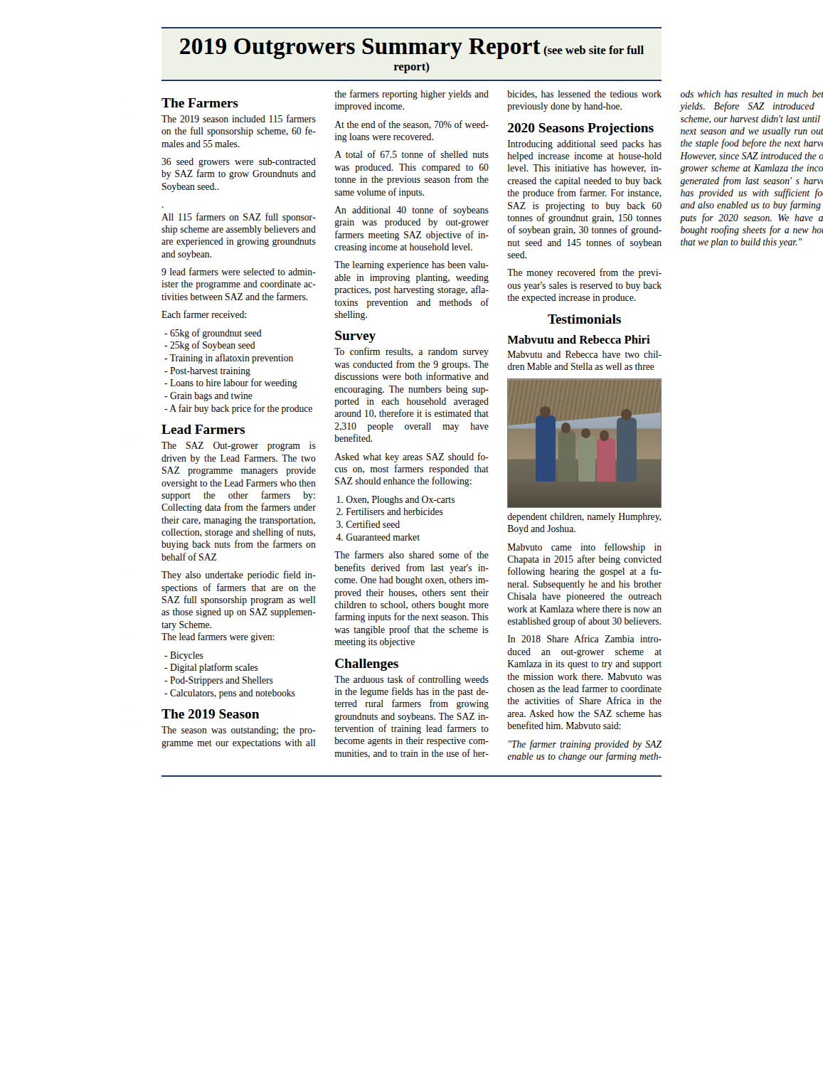2019 Outgrowers Summary Report
(see web site for full report)
The Farmers
The 2019 season included 115 farmers on the full sponsorship scheme, 60 females and 55 males.
36 seed growers were sub-contracted by SAZ farm to grow Groundnuts and Soybean seed..
.
All 115 farmers on SAZ full sponsorship scheme are assembly believers and are experienced in growing groundnuts and soybean.
9 lead farmers were selected to administer the programme and coordinate activities between SAZ and the farmers.
Each farmer received:
- 65kg of groundnut seed
- 25kg of Soybean seed
- Training in aflatoxin prevention
- Post-harvest training
- Loans to hire labour for weeding
- Grain bags and twine
- A fair buy back price for the produce
Lead Farmers
The SAZ Out-grower program is driven by the Lead Farmers. The two SAZ programme managers provide oversight to the Lead Farmers who then support the other farmers by: Collecting data from the farmers under their care, managing the transportation, collection, storage and shelling of nuts, buying back nuts from the farmers on behalf of SAZ
They also undertake periodic field inspections of farmers that are on the SAZ full sponsorship program as well as those signed up on SAZ supplementary Scheme.
The lead farmers were given:
- Bicycles
- Digital platform scales
- Pod-Strippers and Shellers
- Calculators, pens and notebooks
The 2019 Season
The season was outstanding; the programme met our expectations with all the farmers reporting higher yields and improved income.
At the end of the season, 70% of weeding loans were recovered.
A total of 67.5 tonne of shelled nuts was produced. This compared to 60 tonne in the previous season from the same volume of inputs.
An additional 40 tonne of soybeans grain was produced by out-grower farmers meeting SAZ objective of increasing income at household level.
The learning experience has been valuable in improving planting, weeding practices, post harvesting storage, aflatoxins prevention and methods of shelling.
Survey
To confirm results, a random survey was conducted from the 9 groups. The discussions were both informative and encouraging. The numbers being supported in each household averaged around 10, therefore it is estimated that 2,310 people overall may have benefited.
Asked what key areas SAZ should focus on, most farmers responded that SAZ should enhance the following:
Oxen, Ploughs and Ox-carts
Fertilisers and herbicides
Certified seed
Guaranteed market
The farmers also shared some of the benefits derived from last year's income. One had bought oxen, others improved their houses, others sent their children to school, others bought more farming inputs for the next season. This was tangible proof that the scheme is meeting its objective
Challenges
The arduous task of controlling weeds in the legume fields has in the past deterred rural farmers from growing groundnuts and soybeans. The SAZ intervention of training lead farmers to become agents in their respective communities, and to train in the use of herbicides, has lessened the tedious work previously done by hand-hoe.
2020 Seasons Projections
Introducing additional seed packs has helped increase income at house-hold level. This initiative has however, increased the capital needed to buy back the produce from farmer. For instance, SAZ is projecting to buy back 60 tonnes of groundnut grain, 150 tonnes of soybean grain, 30 tonnes of groundnut seed and 145 tonnes of soybean seed.
The money recovered from the previous year's sales is reserved to buy back the expected increase in produce.
Testimonials
Mabvutu and Rebecca Phiri
Mabvutu and Rebecca have two children Mable and Stella as well as three
dependent children, namely Humphrey, Boyd and Joshua.
Mabvuto came into fellowship in Chapata in 2015 after being convicted following hearing the gospel at a funeral. Subsequently he and his brother Chisala have pioneered the outreach work at Kamlaza where there is now an established group of about 30 believers.
In 2018 Share Africa Zambia introduced an out-grower scheme at Kamlaza in its quest to try and support the mission work there. Mabvuto was chosen as the lead farmer to coordinate the activities of Share Africa in the area. Asked how the SAZ scheme has benefited him. Mabvuto said:
"The farmer training provided by SAZ enable us to change our farming methods which has resulted in much better yields. Before SAZ introduced the scheme, our harvest didn't last until the next season and we usually run out of the staple food before the next harvest. However, since SAZ introduced the out-grower scheme at Kamlaza the income generated from last season' s harvest, has provided us with sufficient food, and also enabled us to buy farming inputs for 2020 season. We have also bought roofing sheets for a new house that we plan to build this year."